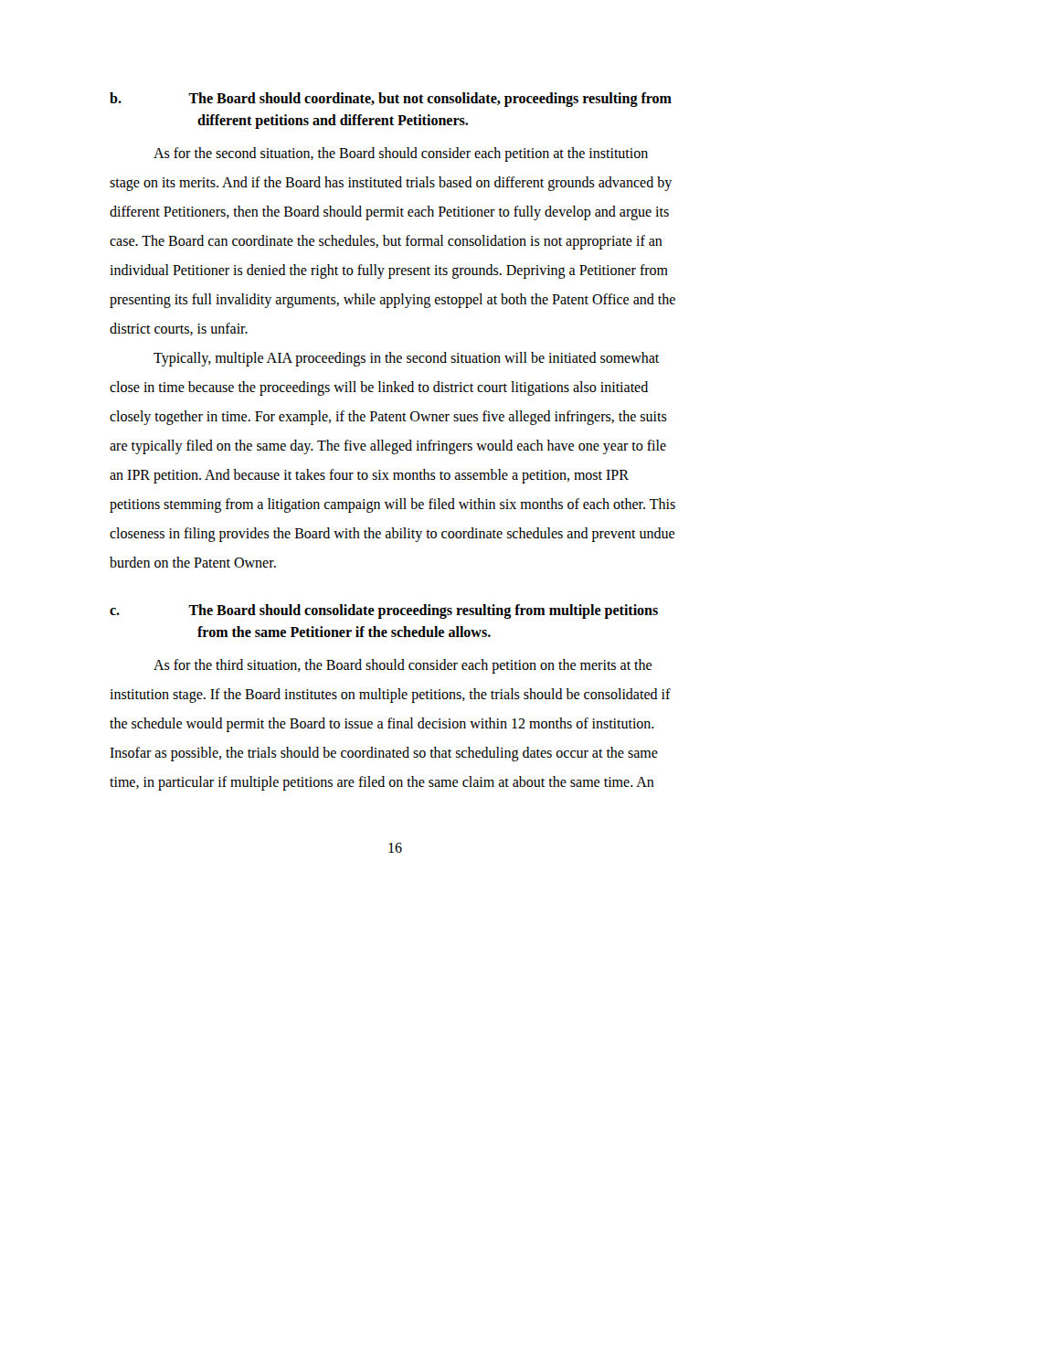b. The Board should coordinate, but not consolidate, proceedings resulting from different petitions and different Petitioners.
As for the second situation, the Board should consider each petition at the institution stage on its merits. And if the Board has instituted trials based on different grounds advanced by different Petitioners, then the Board should permit each Petitioner to fully develop and argue its case. The Board can coordinate the schedules, but formal consolidation is not appropriate if an individual Petitioner is denied the right to fully present its grounds. Depriving a Petitioner from presenting its full invalidity arguments, while applying estoppel at both the Patent Office and the district courts, is unfair.
Typically, multiple AIA proceedings in the second situation will be initiated somewhat close in time because the proceedings will be linked to district court litigations also initiated closely together in time. For example, if the Patent Owner sues five alleged infringers, the suits are typically filed on the same day. The five alleged infringers would each have one year to file an IPR petition. And because it takes four to six months to assemble a petition, most IPR petitions stemming from a litigation campaign will be filed within six months of each other. This closeness in filing provides the Board with the ability to coordinate schedules and prevent undue burden on the Patent Owner.
c. The Board should consolidate proceedings resulting from multiple petitions from the same Petitioner if the schedule allows.
As for the third situation, the Board should consider each petition on the merits at the institution stage. If the Board institutes on multiple petitions, the trials should be consolidated if the schedule would permit the Board to issue a final decision within 12 months of institution. Insofar as possible, the trials should be coordinated so that scheduling dates occur at the same time, in particular if multiple petitions are filed on the same claim at about the same time. An
16